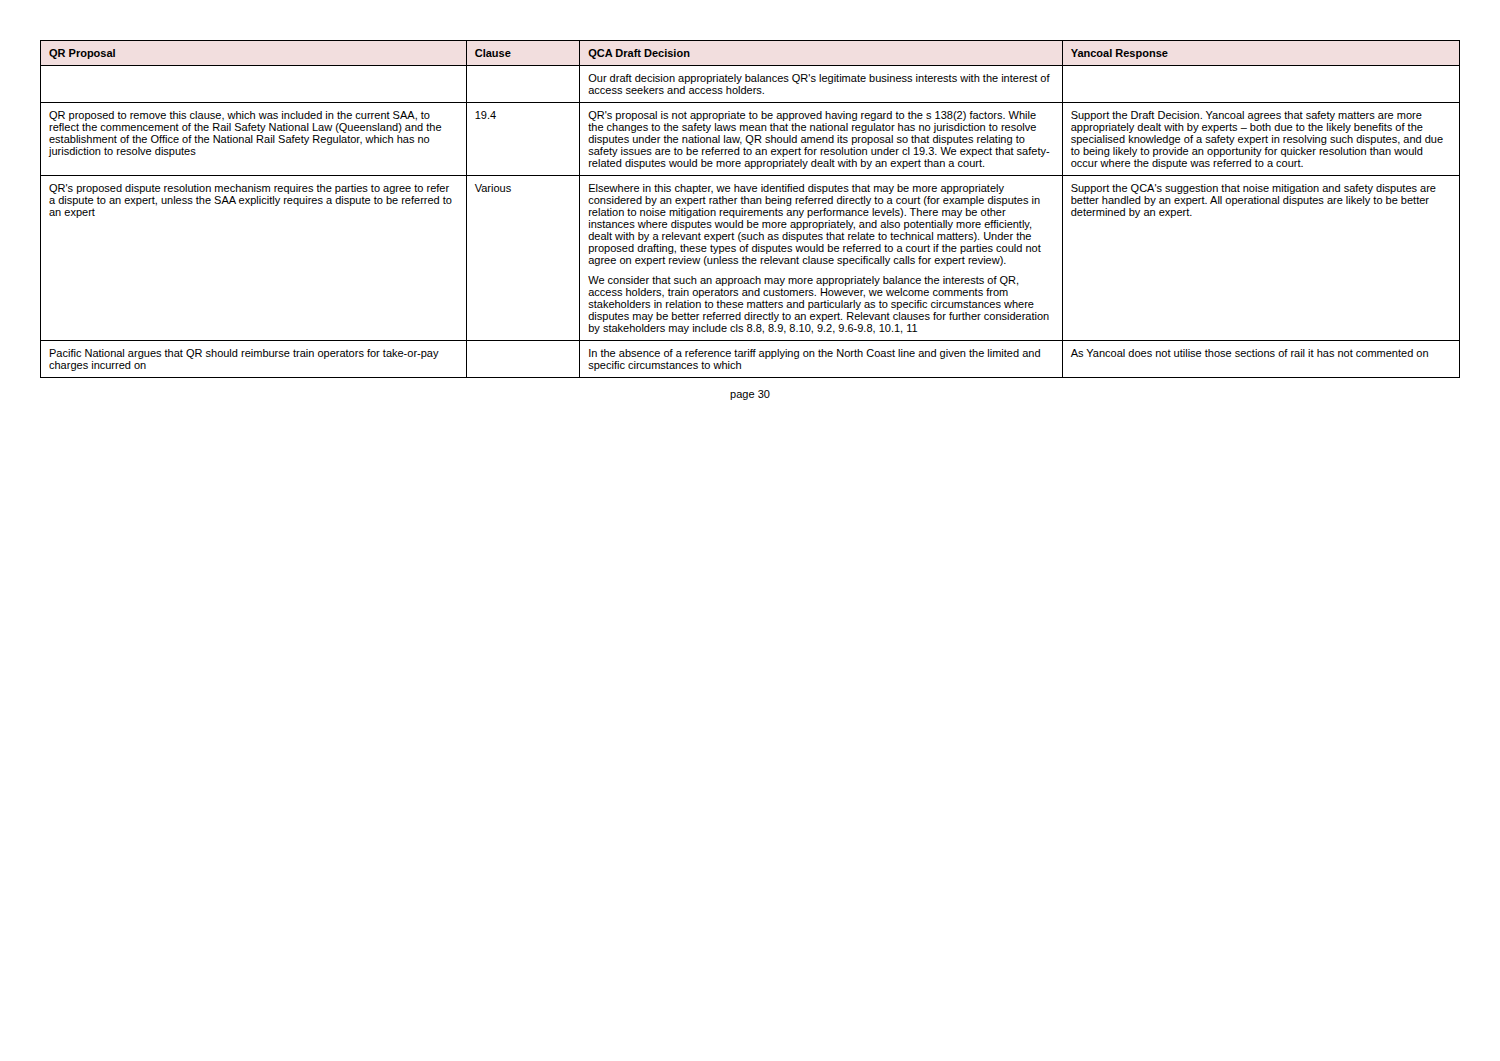| QR Proposal | Clause | QCA Draft Decision | Yancoal Response |
| --- | --- | --- | --- |
| | | Our draft decision appropriately balances QR's legitimate business interests with the interest of access seekers and access holders. | |
| QR proposed to remove this clause, which was included in the current SAA, to reflect the commencement of the Rail Safety National Law (Queensland) and the establishment of the Office of the National Rail Safety Regulator, which has no jurisdiction to resolve disputes | 19.4 | QR's proposal is not appropriate to be approved having regard to the s 138(2) factors. While the changes to the safety laws mean that the national regulator has no jurisdiction to resolve disputes under the national law, QR should amend its proposal so that disputes relating to safety issues are to be referred to an expert for resolution under cl 19.3. We expect that safety-related disputes would be more appropriately dealt with by an expert than a court. | Support the Draft Decision. Yancoal agrees that safety matters are more appropriately dealt with by experts – both due to the likely benefits of the specialised knowledge of a safety expert in resolving such disputes, and due to being likely to provide an opportunity for quicker resolution than would occur where the dispute was referred to a court. |
| QR's proposed dispute resolution mechanism requires the parties to agree to refer a dispute to an expert, unless the SAA explicitly requires a dispute to be referred to an expert | Various | Elsewhere in this chapter, we have identified disputes that may be more appropriately considered by an expert rather than being referred directly to a court (for example disputes in relation to noise mitigation requirements any performance levels). There may be other instances where disputes would be more appropriately, and also potentially more efficiently, dealt with by a relevant expert (such as disputes that relate to technical matters). Under the proposed drafting, these types of disputes would be referred to a court if the parties could not agree on expert review (unless the relevant clause specifically calls for expert review). We consider that such an approach may more appropriately balance the interests of QR, access holders, train operators and customers. However, we welcome comments from stakeholders in relation to these matters and particularly as to specific circumstances where disputes may be better referred directly to an expert. Relevant clauses for further consideration by stakeholders may include cls 8.8, 8.9, 8.10, 9.2, 9.6-9.8, 10.1, 11 | Support the QCA's suggestion that noise mitigation and safety disputes are better handled by an expert. All operational disputes are likely to be better determined by an expert. |
| Pacific National argues that QR should reimburse train operators for take-or-pay charges incurred on | | In the absence of a reference tariff applying on the North Coast line and given the limited and specific circumstances to which | As Yancoal does not utilise those sections of rail it has not commented on |
page 30